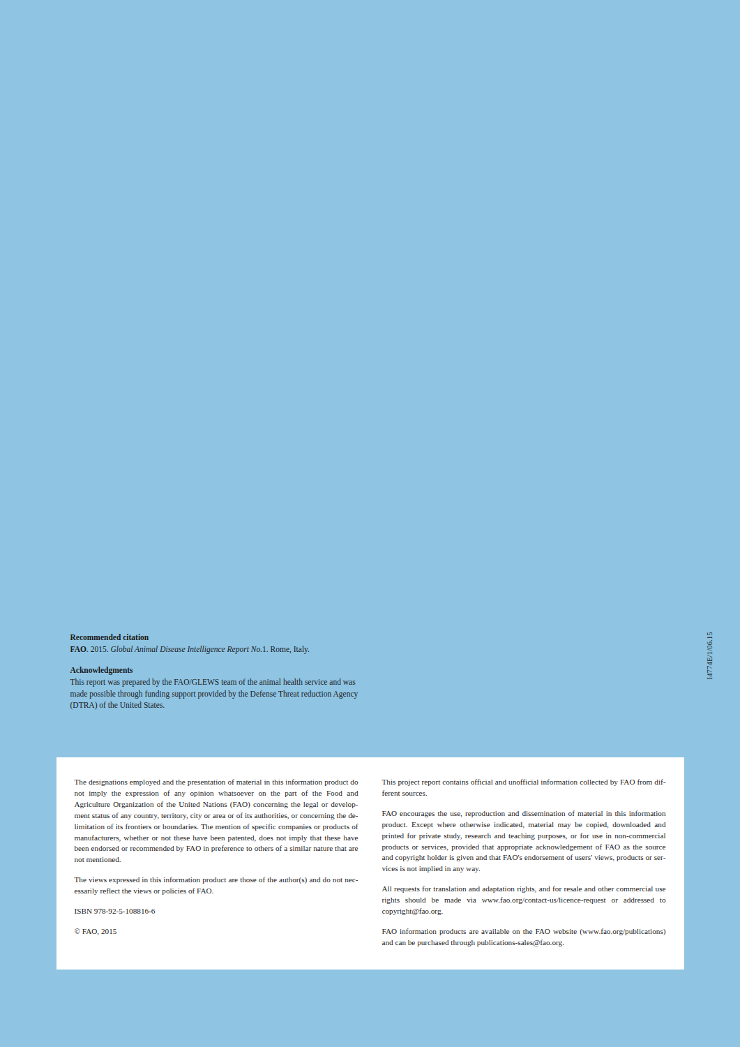Recommended citation
FAO. 2015. Global Animal Disease Intelligence Report No. 1. Rome, Italy.
Acknowledgments
This report was prepared by the FAO/GLEWS team of the animal health service and was made possible through funding support provided by the Defense Threat reduction Agency (DTRA) of the United States.
I4774E/1/06.15
The designations employed and the presentation of material in this information product do not imply the expression of any opinion whatsoever on the part of the Food and Agriculture Organization of the United Nations (FAO) concerning the legal or development status of any country, territory, city or area or of its authorities, or concerning the delimitation of its frontiers or boundaries. The mention of specific companies or products of manufacturers, whether or not these have been patented, does not imply that these have been endorsed or recommended by FAO in preference to others of a similar nature that are not mentioned.
The views expressed in this information product are those of the author(s) and do not necessarily reflect the views or policies of FAO.
ISBN 978-92-5-108816-6
© FAO, 2015
This project report contains official and unofficial information collected by FAO from different sources.
FAO encourages the use, reproduction and dissemination of material in this information product. Except where otherwise indicated, material may be copied, downloaded and printed for private study, research and teaching purposes, or for use in non-commercial products or services, provided that appropriate acknowledgement of FAO as the source and copyright holder is given and that FAO's endorsement of users' views, products or services is not implied in any way.
All requests for translation and adaptation rights, and for resale and other commercial use rights should be made via www.fao.org/contact-us/licence-request or addressed to copyright@fao.org.
FAO information products are available on the FAO website (www.fao.org/publications) and can be purchased through publications-sales@fao.org.